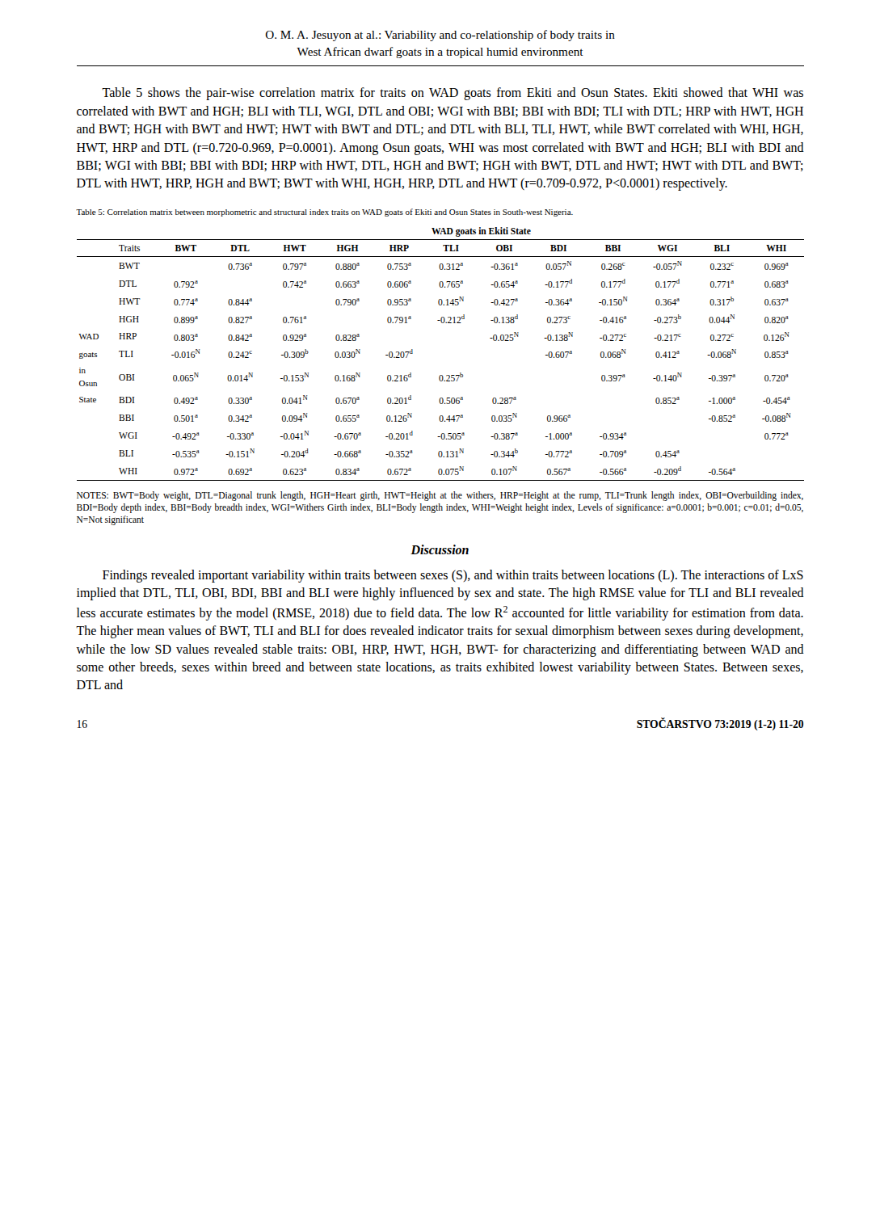O. M. A. Jesuyon at al.: Variability and co-relationship of body traits in
West African dwarf goats in a tropical humid environment
Table 5 shows the pair-wise correlation matrix for traits on WAD goats from Ekiti and Osun States. Ekiti showed that WHI was correlated with BWT and HGH; BLI with TLI, WGI, DTL and OBI; WGI with BBI; BBI with BDI; TLI with DTL; HRP with HWT, HGH and BWT; HGH with BWT and HWT; HWT with BWT and DTL; and DTL with BLI, TLI, HWT, while BWT correlated with WHI, HGH, HWT, HRP and DTL (r=0.720-0.969, P=0.0001). Among Osun goats, WHI was most correlated with BWT and HGH; BLI with BDI and BBI; WGI with BBI; BBI with BDI; HRP with HWT, DTL, HGH and BWT; HGH with BWT, DTL and HWT; HWT with DTL and BWT; DTL with HWT, HRP, HGH and BWT; BWT with WHI, HGH, HRP, DTL and HWT (r=0.709-0.972, P<0.0001) respectively.
Table 5: Correlation matrix between morphometric and structural index traits on WAD goats of Ekiti and Osun States in South-west Nigeria.
| | WAD goats in Ekiti State |
| --- | --- |
| | Traits | BWT | DTL | HWT | HGH | HRP | TLI | OBI | BDI | BBI | WGI | BLI | WHI |
| | BWT | | 0.736 a | 0.797 a | 0.880 a | 0.753 a | 0.312 a | -0.361 a | 0.057 N | 0.268 c | -0.057 N | 0.232 c | 0.969 a |
| | DTL | 0.792 a | | 0.742 a | 0.663 a | 0.606 a | 0.765 a | -0.654 a | -0.177 d | 0.177 d | 0.177 d | 0.771 a | 0.683 a |
| | HWT | 0.774 a | 0.844 a | | 0.790 a | 0.953 a | 0.145 N | -0.427 a | -0.364 a | -0.150 N | 0.364 a | 0.317 b | 0.637 a |
| | HGH | 0.899 a | 0.827 a | 0.761 a | | 0.791 a | -0.212 d | -0.138 d | 0.273 c | -0.416 a | -0.273 b | 0.044 N | 0.820 a |
| WAD | HRP | 0.803 a | 0.842 a | 0.929 a | 0.828 a | | | -0.025 N | -0.138 N | -0.272 c | -0.217 c | 0.272 c | 0.126 N |
| goats | TLI | -0.016 N | 0.242 c | -0.309 b | 0.030 N | -0.207 d | | | -0.607 a | 0.068 N | 0.412 a | -0.068 N | 0.853 a |
| in Osun | OBI | 0.065 N | 0.014 N | -0.153 N | 0.168 N | 0.216 d | 0.257 b | | | 0.397 a | -0.140 N | -0.397 a | 0.720 a |
| State | BDI | 0.492 a | 0.330 a | 0.041 N | 0.670 a | 0.201 d | 0.506 a | 0.287 a | | | 0.852 a | -1.000 a | -0.454 a |
| | BBI | 0.501 a | 0.342 a | 0.094 N | 0.655 a | 0.126 N | 0.447 a | 0.035 N | 0.966 a | | | -0.852 a | -0.088 N |
| | WGI | -0.492 a | -0.330 a | -0.041 N | -0.670 a | -0.201 d | -0.505 a | -0.387 a | -1.000 a | -0.934 a | | | 0.772 a |
| | BLI | -0.535 a | -0.151 N | -0.204 d | -0.668 a | -0.352 a | 0.131 N | -0.344 b | -0.772 a | -0.709 a | 0.454 a | | |
| | WHI | 0.972 a | 0.692 a | 0.623 a | 0.834 a | 0.672 a | 0.075 N | 0.107 N | 0.567 a | -0.566 a | -0.209 d | -0.564 a | |
NOTES: BWT=Body weight, DTL=Diagonal trunk length, HGH=Heart girth, HWT=Height at the withers, HRP=Height at the rump, TLI=Trunk length index, OBI=Overbuilding index, BDI=Body depth index, BBI=Body breadth index, WGI=Withers Girth index, BLI=Body length index, WHI=Weight height index, Levels of significance: a=0.0001; b=0.001; c=0.01; d=0.05, N=Not significant
Discussion
Findings revealed important variability within traits between sexes (S), and within traits between locations (L). The interactions of LxS implied that DTL, TLI, OBI, BDI, BBI and BLI were highly influenced by sex and state. The high RMSE value for TLI and BLI revealed less accurate estimates by the model (RMSE, 2018) due to field data. The low R2 accounted for little variability for estimation from data. The higher mean values of BWT, TLI and BLI for does revealed indicator traits for sexual dimorphism between sexes during development, while the low SD values revealed stable traits: OBI, HRP, HWT, HGH, BWT- for characterizing and differentiating between WAD and some other breeds, sexes within breed and between state locations, as traits exhibited lowest variability between States. Between sexes, DTL and
16 STOČARSTVO 73:2019 (1-2) 11-20